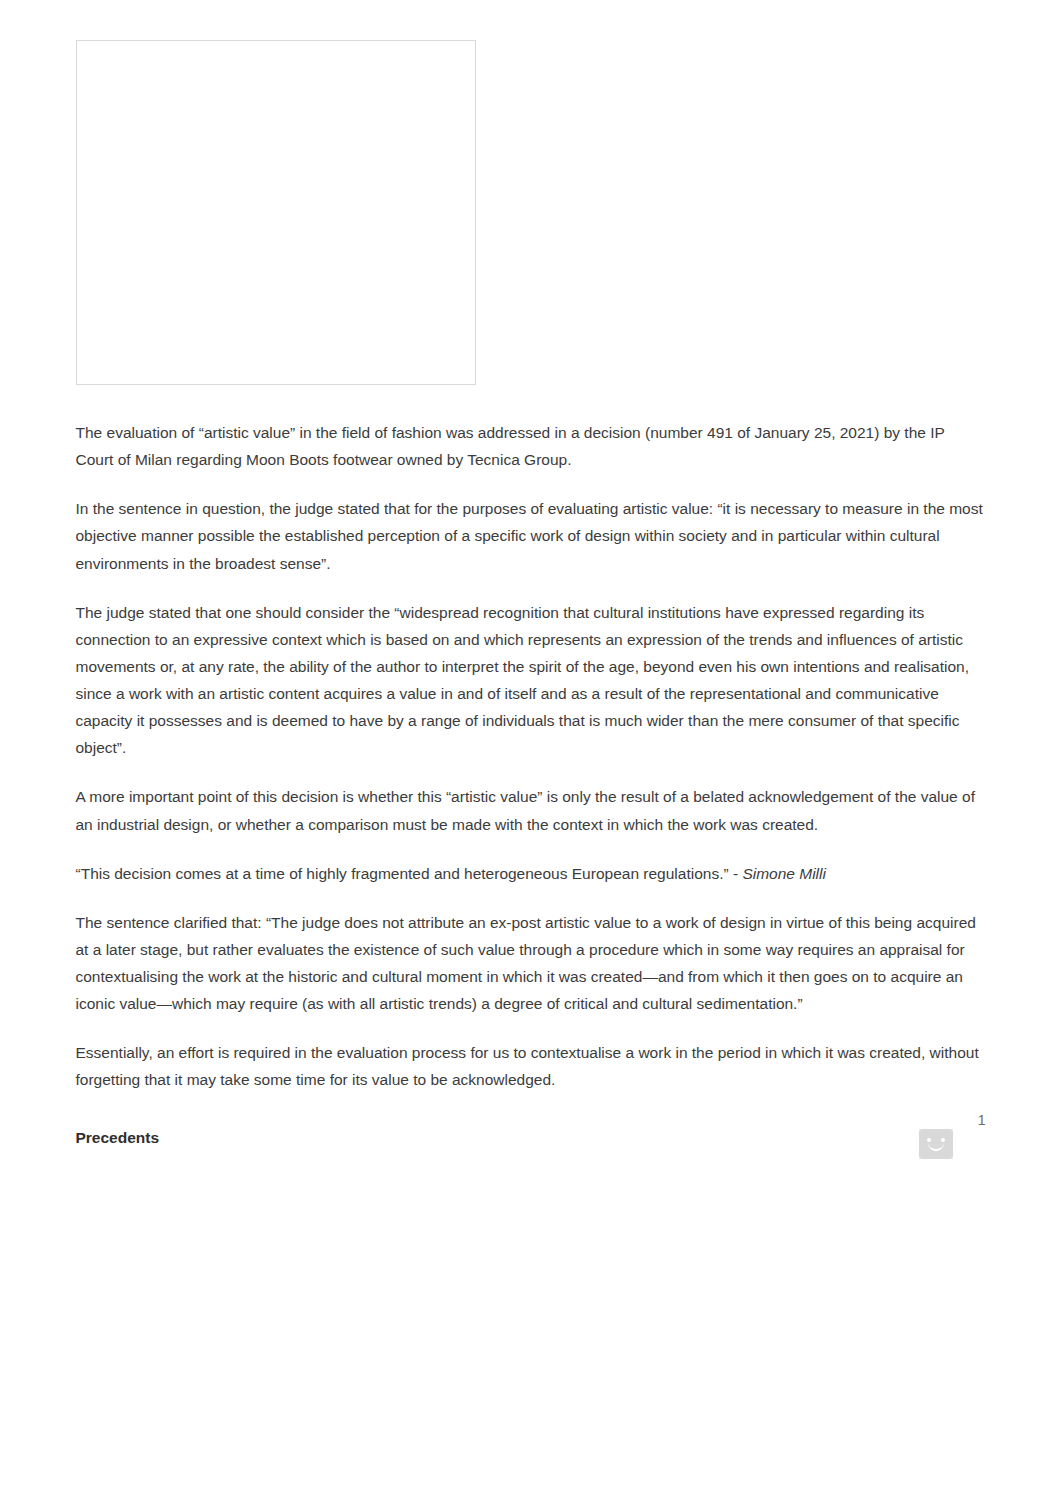The evaluation of “artistic value” in the field of fashion was addressed in a decision (number 491 of January 25, 2021) by the IP Court of Milan regarding Moon Boots footwear owned by Tecnica Group.
In the sentence in question, the judge stated that for the purposes of evaluating artistic value: “it is necessary to measure in the most objective manner possible the established perception of a specific work of design within society and in particular within cultural environments in the broadest sense”.
The judge stated that one should consider the “widespread recognition that cultural institutions have expressed regarding its connection to an expressive context which is based on and which represents an expression of the trends and influences of artistic movements or, at any rate, the ability of the author to interpret the spirit of the age, beyond even his own intentions and realisation, since a work with an artistic content acquires a value in and of itself and as a result of the representational and communicative capacity it possesses and is deemed to have by a range of individuals that is much wider than the mere consumer of that specific object”.
A more important point of this decision is whether this “artistic value” is only the result of a belated acknowledgement of the value of an industrial design, or whether a comparison must be made with the context in which the work was created.
“This decision comes at a time of highly fragmented and heterogeneous European regulations.” - Simone Milli
The sentence clarified that: “The judge does not attribute an ex-post artistic value to a work of design in virtue of this being acquired at a later stage, but rather evaluates the existence of such value through a procedure which in some way requires an appraisal for contextualising the work at the historic and cultural moment in which it was created—and from which it then goes on to acquire an iconic value—which may require (as with all artistic trends) a degree of critical and cultural sedimentation.”
Essentially, an effort is required in the evaluation process for us to contextualise a work in the period in which it was created, without forgetting that it may take some time for its value to be acknowledged.
Precedents
1